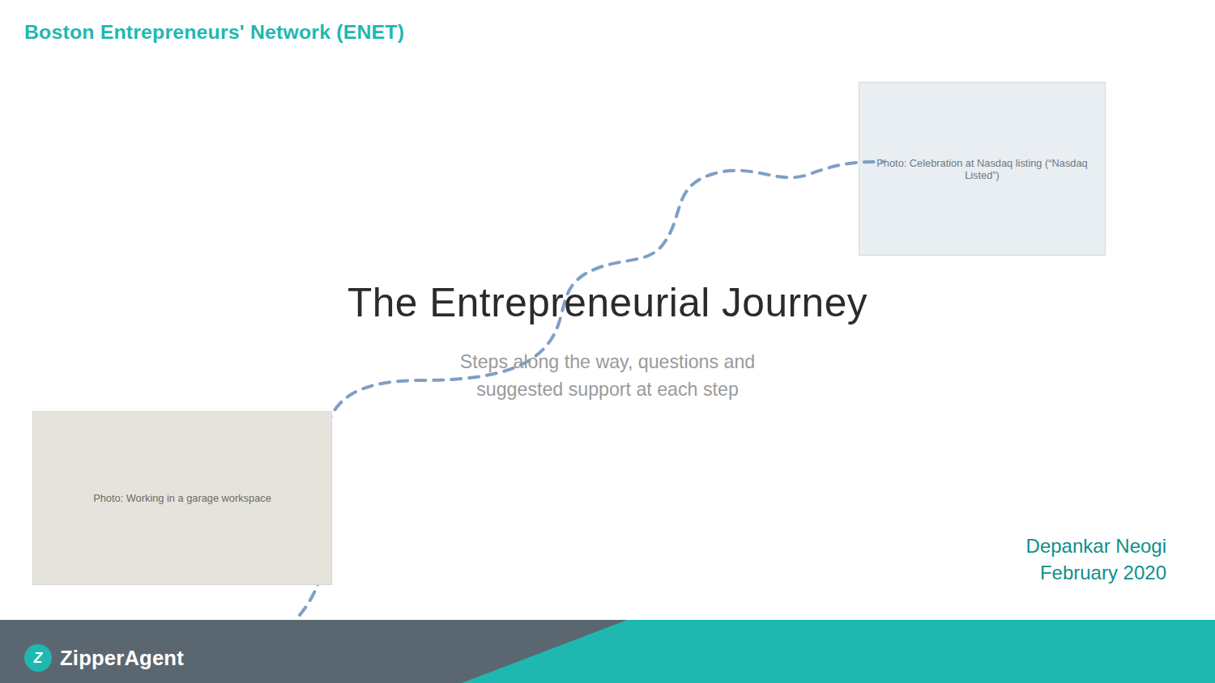Boston Entrepreneurs' Network (ENET)
Photo: Celebration at Nasdaq listing (“Nasdaq Listed”)
The Entrepreneurial Journey
Steps along the way, questions and
suggested support at each step
Photo: Working in a garage workspace
Depankar Neogi
February 2020
Z ZipperAgent